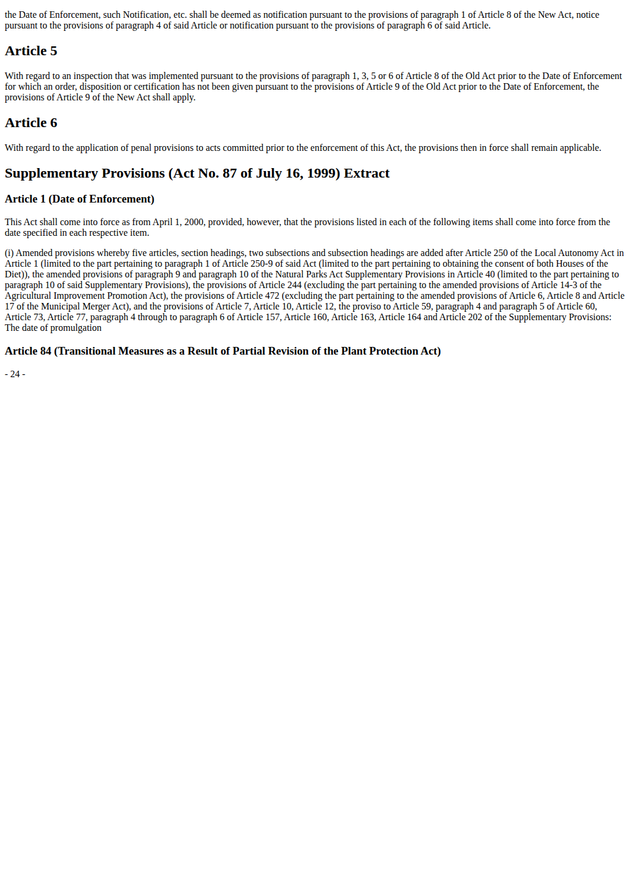the Date of Enforcement, such Notification, etc. shall be deemed as notification pursuant to the provisions of paragraph 1 of Article 8 of the New Act, notice pursuant to the provisions of paragraph 4 of said Article or notification pursuant to the provisions of paragraph 6 of said Article.
Article 5
With regard to an inspection that was implemented pursuant to the provisions of paragraph 1, 3, 5 or 6 of Article 8 of the Old Act prior to the Date of Enforcement for which an order, disposition or certification has not been given pursuant to the provisions of Article 9 of the Old Act prior to the Date of Enforcement, the provisions of Article 9 of the New Act shall apply.
Article 6
With regard to the application of penal provisions to acts committed prior to the enforcement of this Act, the provisions then in force shall remain applicable.
Supplementary Provisions (Act No. 87 of July 16, 1999) Extract
Article 1 (Date of Enforcement)
This Act shall come into force as from April 1, 2000, provided, however, that the provisions listed in each of the following items shall come into force from the date specified in each respective item.
(i) Amended provisions whereby five articles, section headings, two subsections and subsection headings are added after Article 250 of the Local Autonomy Act in Article 1 (limited to the part pertaining to paragraph 1 of Article 250-9 of said Act (limited to the part pertaining to obtaining the consent of both Houses of the Diet)), the amended provisions of paragraph 9 and paragraph 10 of the Natural Parks Act Supplementary Provisions in Article 40 (limited to the part pertaining to paragraph 10 of said Supplementary Provisions), the provisions of Article 244 (excluding the part pertaining to the amended provisions of Article 14-3 of the Agricultural Improvement Promotion Act), the provisions of Article 472 (excluding the part pertaining to the amended provisions of Article 6, Article 8 and Article 17 of the Municipal Merger Act), and the provisions of Article 7, Article 10, Article 12, the proviso to Article 59, paragraph 4 and paragraph 5 of Article 60, Article 73, Article 77, paragraph 4 through to paragraph 6 of Article 157, Article 160, Article 163, Article 164 and Article 202 of the Supplementary Provisions: The date of promulgation
Article 84 (Transitional Measures as a Result of Partial Revision of the Plant Protection Act)
- 24 -